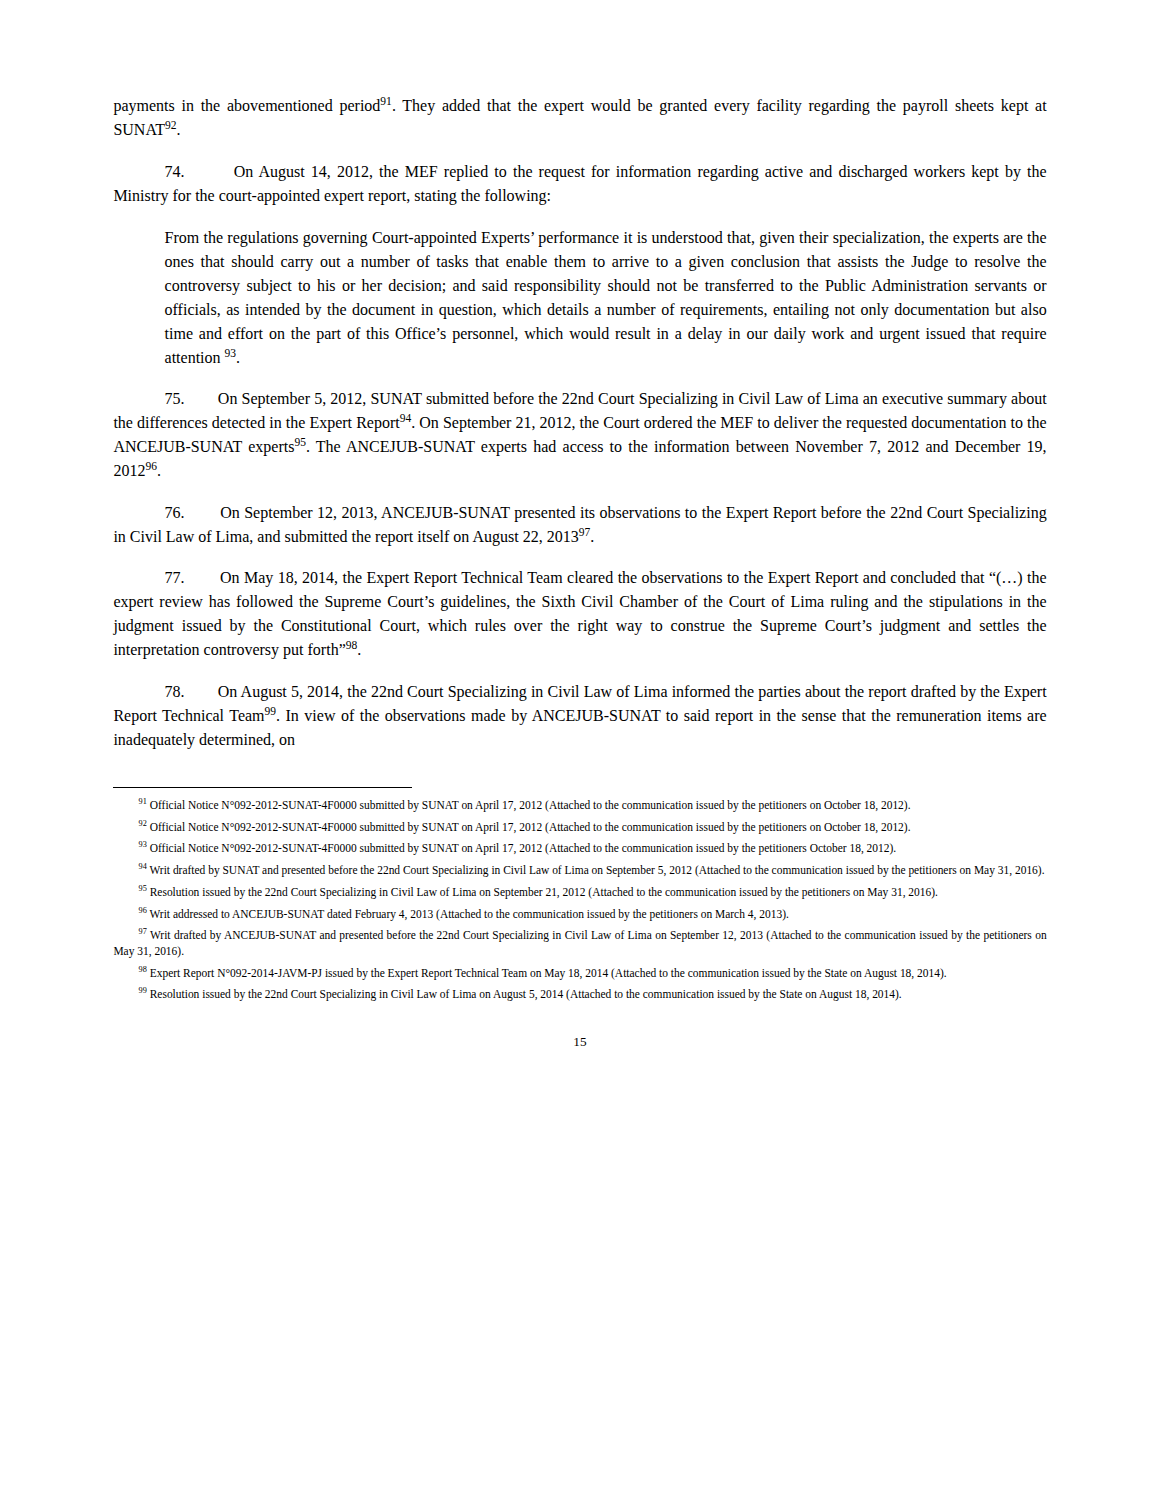payments in the abovementioned period91. They added that the expert would be granted every facility regarding the payroll sheets kept at SUNAT92.
74. On August 14, 2012, the MEF replied to the request for information regarding active and discharged workers kept by the Ministry for the court-appointed expert report, stating the following:
From the regulations governing Court-appointed Experts’ performance it is understood that, given their specialization, the experts are the ones that should carry out a number of tasks that enable them to arrive to a given conclusion that assists the Judge to resolve the controversy subject to his or her decision; and said responsibility should not be transferred to the Public Administration servants or officials, as intended by the document in question, which details a number of requirements, entailing not only documentation but also time and effort on the part of this Office’s personnel, which would result in a delay in our daily work and urgent issued that require attention 93.
75. On September 5, 2012, SUNAT submitted before the 22nd Court Specializing in Civil Law of Lima an executive summary about the differences detected in the Expert Report94. On September 21, 2012, the Court ordered the MEF to deliver the requested documentation to the ANCEJUB-SUNAT experts95. The ANCEJUB-SUNAT experts had access to the information between November 7, 2012 and December 19, 201296.
76. On September 12, 2013, ANCEJUB-SUNAT presented its observations to the Expert Report before the 22nd Court Specializing in Civil Law of Lima, and submitted the report itself on August 22, 201397.
77. On May 18, 2014, the Expert Report Technical Team cleared the observations to the Expert Report and concluded that “(…) the expert review has followed the Supreme Court’s guidelines, the Sixth Civil Chamber of the Court of Lima ruling and the stipulations in the judgment issued by the Constitutional Court, which rules over the right way to construe the Supreme Court’s judgment and settles the interpretation controversy put forth”98.
78. On August 5, 2014, the 22nd Court Specializing in Civil Law of Lima informed the parties about the report drafted by the Expert Report Technical Team99. In view of the observations made by ANCEJUB-SUNAT to said report in the sense that the remuneration items are inadequately determined, on
91 Official Notice N°092-2012-SUNAT-4F0000 submitted by SUNAT on April 17, 2012 (Attached to the communication issued by the petitioners on October 18, 2012).
92 Official Notice N°092-2012-SUNAT-4F0000 submitted by SUNAT on April 17, 2012 (Attached to the communication issued by the petitioners on October 18, 2012).
93 Official Notice N°092-2012-SUNAT-4F0000 submitted by SUNAT on April 17, 2012 (Attached to the communication issued by the petitioners October 18, 2012).
94 Writ drafted by SUNAT and presented before the 22nd Court Specializing in Civil Law of Lima on September 5, 2012 (Attached to the communication issued by the petitioners on May 31, 2016).
95 Resolution issued by the 22nd Court Specializing in Civil Law of Lima on September 21, 2012 (Attached to the communication issued by the petitioners on May 31, 2016).
96 Writ addressed to ANCEJUB-SUNAT dated February 4, 2013 (Attached to the communication issued by the petitioners on March 4, 2013).
97 Writ drafted by ANCEJUB-SUNAT and presented before the 22nd Court Specializing in Civil Law of Lima on September 12, 2013 (Attached to the communication issued by the petitioners on May 31, 2016).
98 Expert Report N°092-2014-JAVM-PJ issued by the Expert Report Technical Team on May 18, 2014 (Attached to the communication issued by the State on August 18, 2014).
99 Resolution issued by the 22nd Court Specializing in Civil Law of Lima on August 5, 2014 (Attached to the communication issued by the State on August 18, 2014).
15